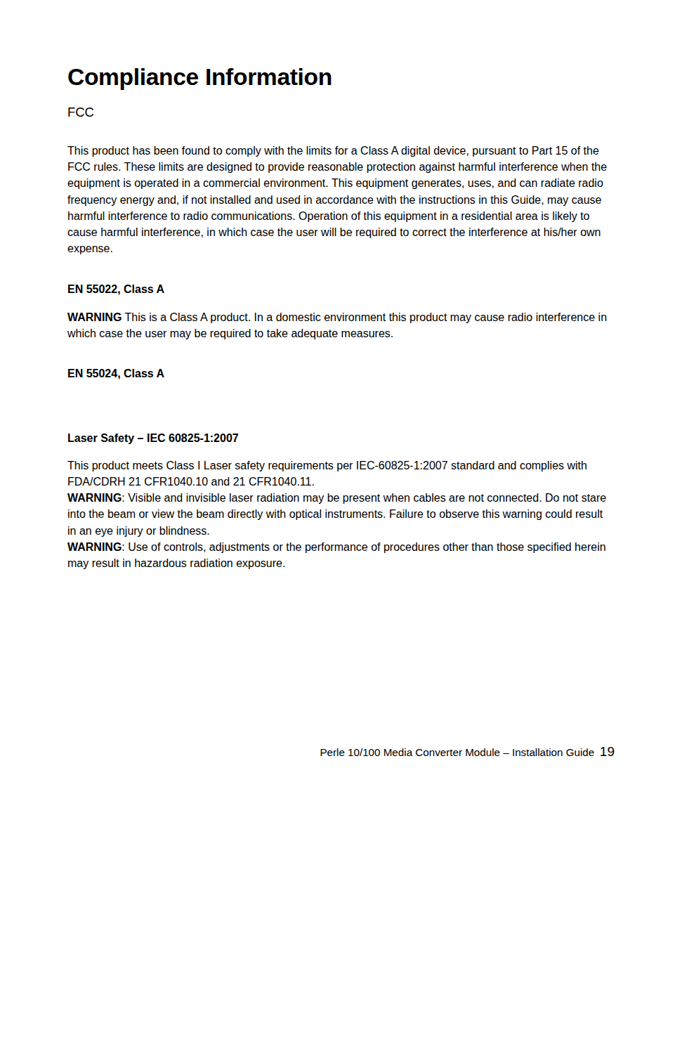Compliance Information
FCC
This product has been found to comply with the limits for a Class A digital device, pursuant to Part 15 of the FCC rules. These limits are designed to provide reasonable protection against harmful interference when the equipment is operated in a commercial environment. This equipment generates, uses, and can radiate radio frequency energy and, if not installed and used in accordance with the instructions in this Guide, may cause harmful interference to radio communications. Operation of this equipment in a residential area is likely to cause harmful interference, in which case the user will be required to correct the interference at his/her own expense.
EN 55022, Class A
WARNING This is a Class A product. In a domestic environment this product may cause radio interference in which case the user may be required to take adequate measures.
EN 55024, Class A
Laser Safety – IEC 60825-1:2007
This product meets Class I Laser safety requirements per IEC-60825-1:2007 standard and complies with FDA/CDRH 21 CFR1040.10 and 21 CFR1040.11.
WARNING: Visible and invisible laser radiation may be present when cables are not connected. Do not stare into the beam or view the beam directly with optical instruments. Failure to observe this warning could result in an eye injury or blindness.
WARNING: Use of controls, adjustments or the performance of procedures other than those specified herein may result in hazardous radiation exposure.
Perle 10/100 Media Converter Module – Installation Guide19